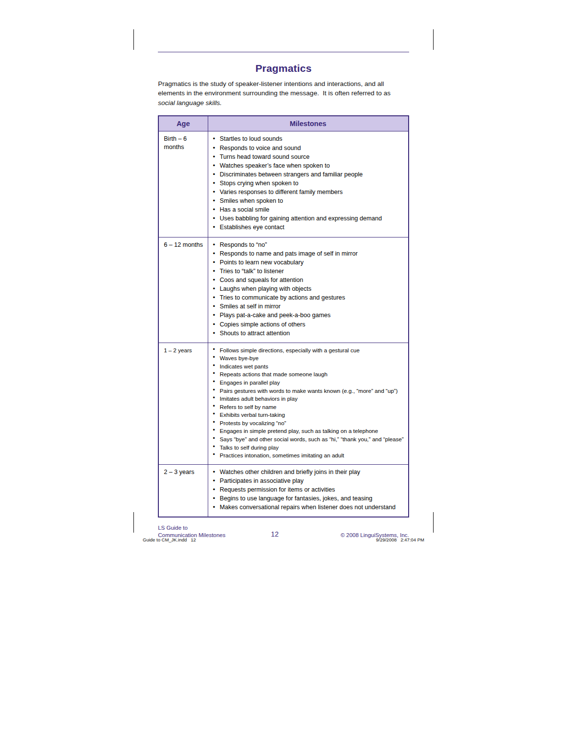Pragmatics
Pragmatics is the study of speaker-listener intentions and interactions, and all elements in the environment surrounding the message. It is often referred to as social language skills.
| Age | Milestones |
| --- | --- |
| Birth – 6 months | Startles to loud sounds Responds to voice and sound Turns head toward sound source Watches speaker’s face when spoken to Discriminates between strangers and familiar people Stops crying when spoken to Varies responses to different family members Smiles when spoken to Has a social smile Uses babbling for gaining attention and expressing demand Establishes eye contact |
| 6 – 12 months | Responds to “no” Responds to name and pats image of self in mirror Points to learn new vocabulary Tries to “talk” to listener Coos and squeals for attention Laughs when playing with objects Tries to communicate by actions and gestures Smiles at self in mirror Plays pat-a-cake and peek-a-boo games Copies simple actions of others Shouts to attract attention |
| 1 – 2 years | Follows simple directions, especially with a gestural cue Waves bye-bye Indicates wet pants Repeats actions that made someone laugh Engages in parallel play Pairs gestures with words to make wants known (e.g., “more” and “up”) Imitates adult behaviors in play Refers to self by name Exhibits verbal turn-taking Protests by vocalizing “no” Engages in simple pretend play, such as talking on a telephone Says “bye” and other social words, such as “hi,” “thank you,” and “please” Talks to self during play Practices intonation, sometimes imitating an adult |
| 2 – 3 years | Watches other children and briefly joins in their play Participates in associative play Requests permission for items or activities Begins to use language for fantasies, jokes, and teasing Makes conversational repairs when listener does not understand |
LS Guide to
Communication Milestones
12
© 2008 LinguiSystems, Inc.
Guide to CM_JK.indd 12 9/29/2008 2:47:04 PM